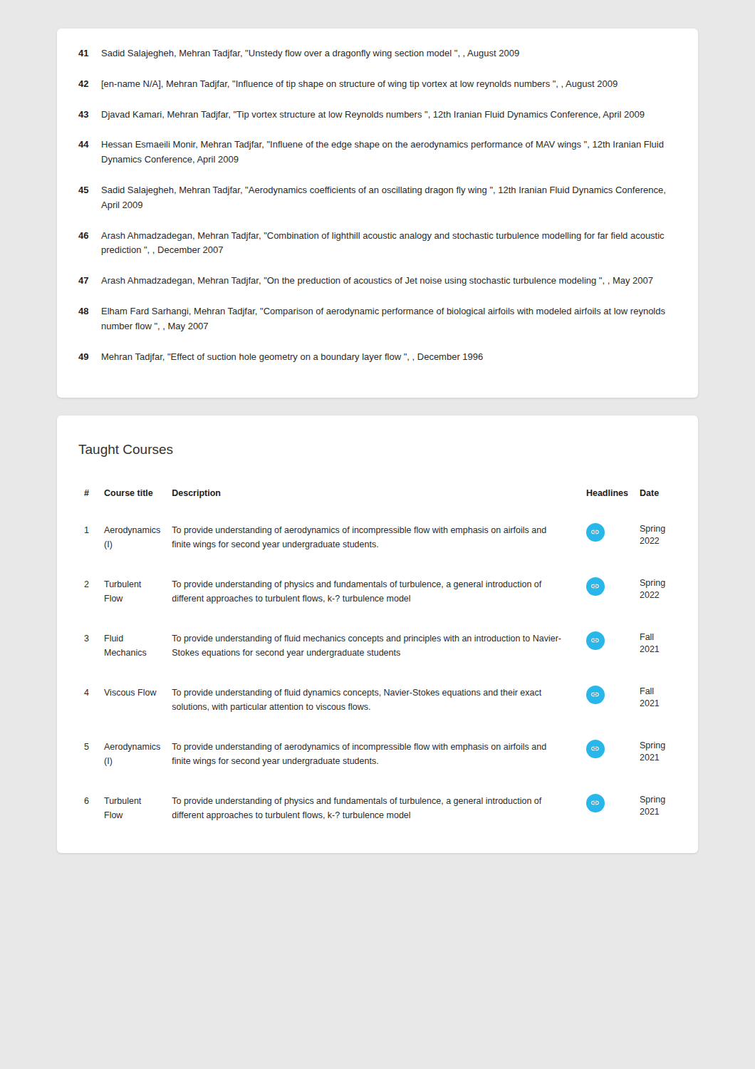41 Sadid Salajegheh, Mehran Tadjfar, "Unstedy flow over a dragonfly wing section model ", , August 2009
42 [en-name N/A], Mehran Tadjfar, "Influence of tip shape on structure of wing tip vortex at low reynolds numbers ", , August 2009
43 Djavad Kamari, Mehran Tadjfar, "Tip vortex structure at low Reynolds numbers ", 12th Iranian Fluid Dynamics Conference, April 2009
44 Hessan Esmaeili Monir, Mehran Tadjfar, "Influene of the edge shape on the aerodynamics performance of MAV wings ", 12th Iranian Fluid Dynamics Conference, April 2009
45 Sadid Salajegheh, Mehran Tadjfar, "Aerodynamics coefficients of an oscillating dragon fly wing ", 12th Iranian Fluid Dynamics Conference, April 2009
46 Arash Ahmadzadegan, Mehran Tadjfar, "Combination of lighthill acoustic analogy and stochastic turbulence modelling for far field acoustic prediction ", , December 2007
47 Arash Ahmadzadegan, Mehran Tadjfar, "On the preduction of acoustics of Jet noise using stochastic turbulence modeling ", , May 2007
48 Elham Fard Sarhangi, Mehran Tadjfar, "Comparison of aerodynamic performance of biological airfoils with modeled airfoils at low reynolds number flow ", , May 2007
49 Mehran Tadjfar, "Effect of suction hole geometry on a boundary layer flow ", , December 1996
Taught Courses
| # | Course title | Description | Headlines | Date |
| --- | --- | --- | --- | --- |
| 1 | Aerodynamics (I) | To provide understanding of aerodynamics of incompressible flow with emphasis on airfoils and finite wings for second year undergraduate students. | | Spring 2022 |
| 2 | Turbulent Flow | To provide understanding of physics and fundamentals of turbulence, a general introduction of different approaches to turbulent flows, k-? turbulence model | | Spring 2022 |
| 3 | Fluid Mechanics | To provide understanding of fluid mechanics concepts and principles with an introduction to Navier-Stokes equations for second year undergraduate students | | Fall 2021 |
| 4 | Viscous Flow | To provide understanding of fluid dynamics concepts, Navier-Stokes equations and their exact solutions, with particular attention to viscous flows. | | Fall 2021 |
| 5 | Aerodynamics (I) | To provide understanding of aerodynamics of incompressible flow with emphasis on airfoils and finite wings for second year undergraduate students. | | Spring 2021 |
| 6 | Turbulent Flow | To provide understanding of physics and fundamentals of turbulence, a general introduction of different approaches to turbulent flows, k-? turbulence model | | Spring 2021 |